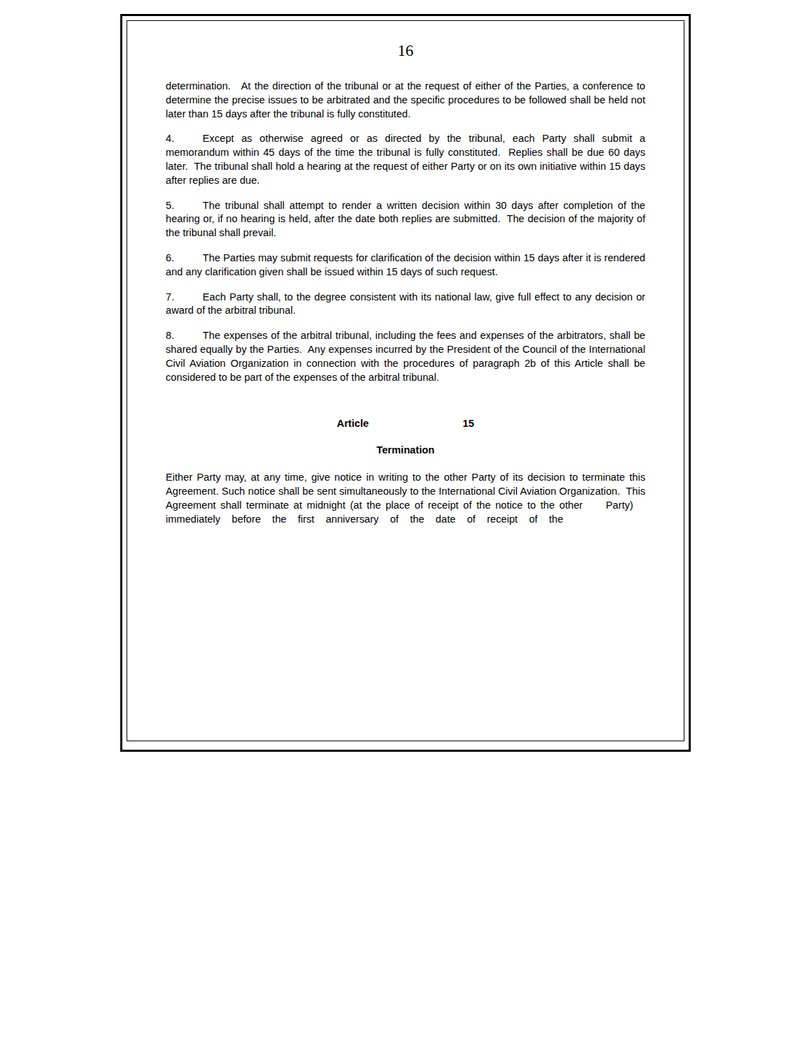16
determination. At the direction of the tribunal or at the request of either of the Parties, a conference to determine the precise issues to be arbitrated and the specific procedures to be followed shall be held not later than 15 days after the tribunal is fully constituted.
4. Except as otherwise agreed or as directed by the tribunal, each Party shall submit a memorandum within 45 days of the time the tribunal is fully constituted. Replies shall be due 60 days later. The tribunal shall hold a hearing at the request of either Party or on its own initiative within 15 days after replies are due.
5. The tribunal shall attempt to render a written decision within 30 days after completion of the hearing or, if no hearing is held, after the date both replies are submitted. The decision of the majority of the tribunal shall prevail.
6. The Parties may submit requests for clarification of the decision within 15 days after it is rendered and any clarification given shall be issued within 15 days of such request.
7. Each Party shall, to the degree consistent with its national law, give full effect to any decision or award of the arbitral tribunal.
8. The expenses of the arbitral tribunal, including the fees and expenses of the arbitrators, shall be shared equally by the Parties. Any expenses incurred by the President of the Council of the International Civil Aviation Organization in connection with the procedures of paragraph 2b of this Article shall be considered to be part of the expenses of the arbitral tribunal.
Article 15
Termination
Either Party may, at any time, give notice in writing to the other Party of its decision to terminate this Agreement. Such notice shall be sent simultaneously to the International Civil Aviation Organization. This Agreement shall terminate at midnight (at the place of receipt of the notice to the other Party) immediately before the first anniversary of the date of receipt of the